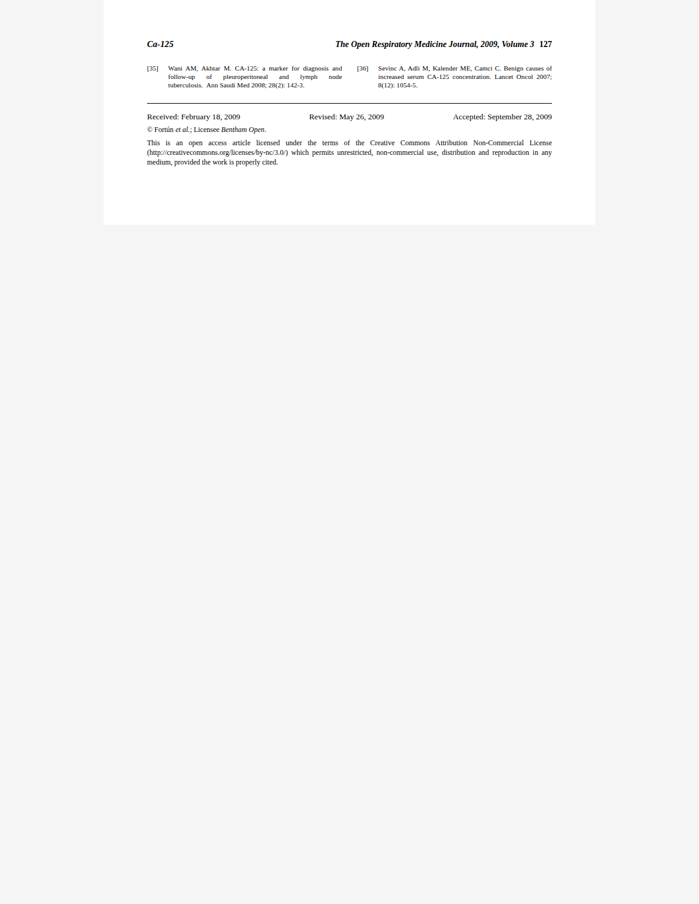Ca-125
The Open Respiratory Medicine Journal, 2009, Volume 3127
[35]
Wani AM, Akhtar M. CA-125: a marker for diagnosis and follow-up of pleuroperitoneal and lymph node tuberculosis. Ann Saudi Med 2008; 28(2): 142-3.
[36]
Sevinc A, Adli M, Kalender ME, Camci C. Benign causes of increased serum CA-125 concentration. Lancet Oncol 2007; 8(12): 1054-5.
Received: February 18, 2009
Revised: May 26, 2009
Accepted: September 28, 2009
© Fortún et al.; Licensee Bentham Open.
This is an open access article licensed under the terms of the Creative Commons Attribution Non-Commercial License (http://creativecommons.org/licenses/by-nc/3.0/) which permits unrestricted, non-commercial use, distribution and reproduction in any medium, provided the work is properly cited.